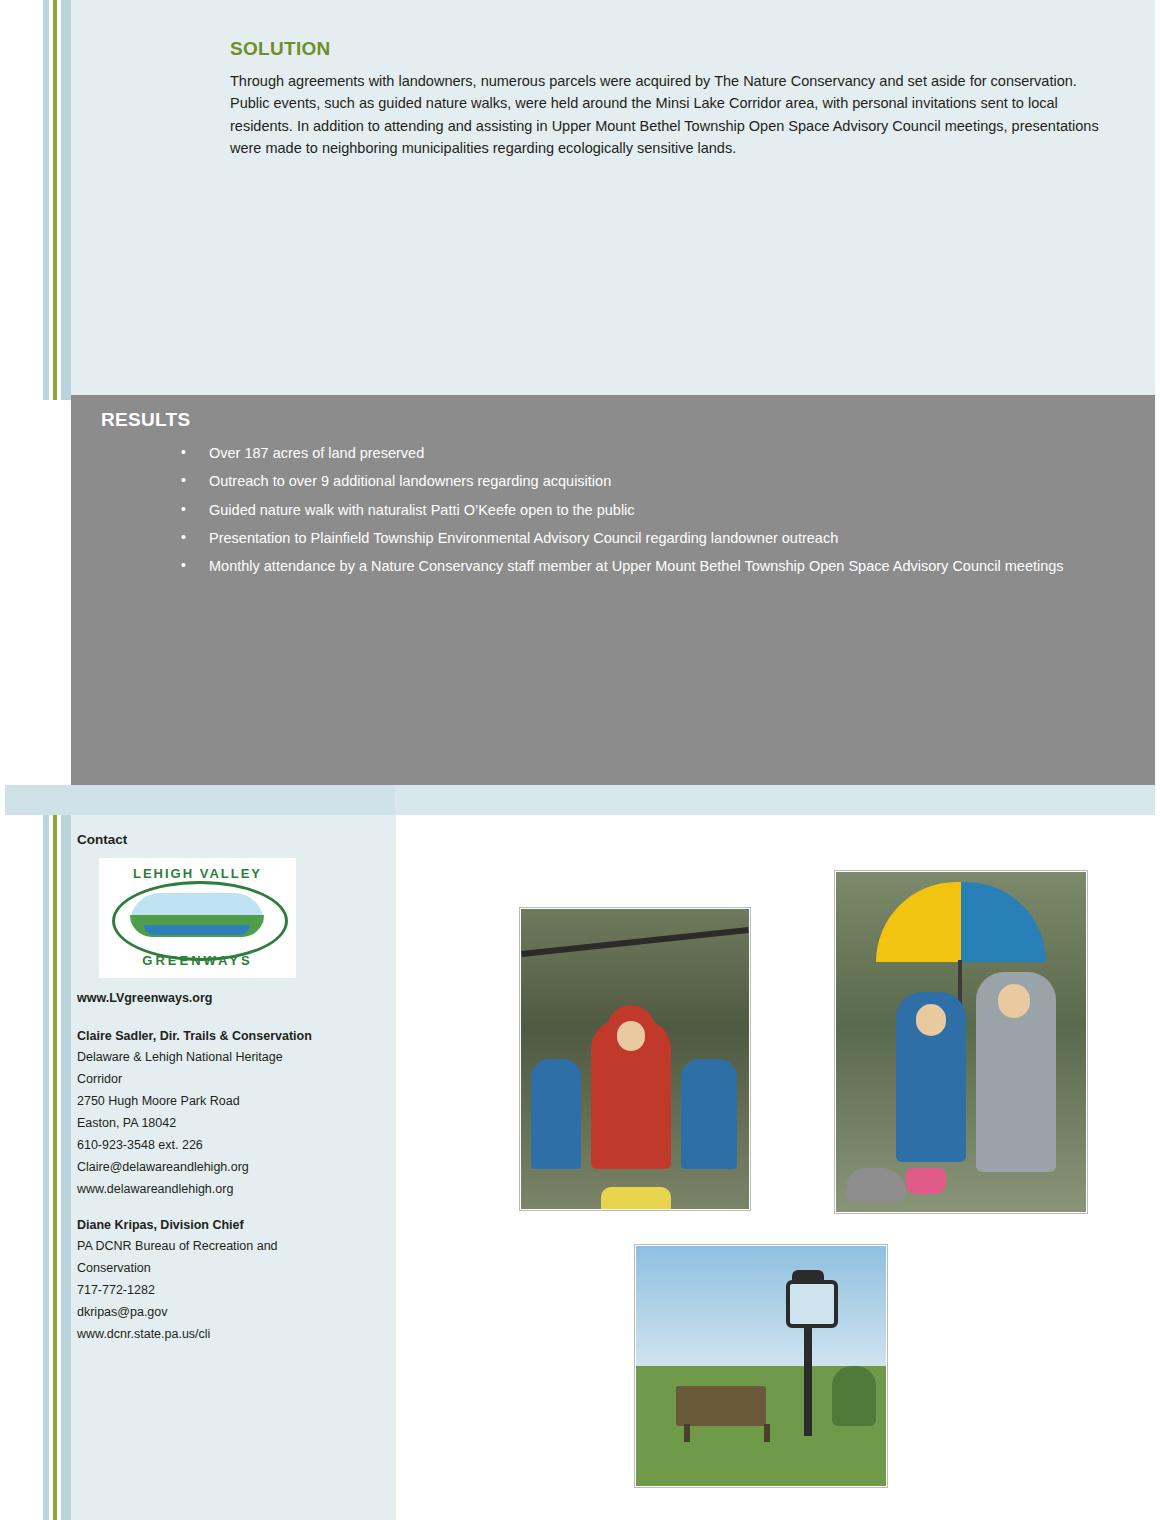SOLUTION
Through agreements with landowners, numerous parcels were acquired by The Nature Conservancy and set aside for conservation. Public events, such as guided nature walks, were held around the Minsi Lake Corridor area, with personal invitations sent to local residents. In addition to attending and assisting in Upper Mount Bethel Township Open Space Advisory Council meetings, presentations were made to neighboring municipalities regarding ecologically sensitive lands.
RESULTS
Over 187 acres of land preserved
Outreach to over 9 additional landowners regarding acquisition
Guided nature walk with naturalist Patti O’Keefe open to the public
Presentation to Plainfield Township Environmental Advisory Council regarding landowner outreach
Monthly attendance by a Nature Conservancy staff member at Upper Mount Bethel Township Open Space Advisory Council meetings
Contact
LEHIGH VALLEY
GREENWAYS
www.LVgreenways.org
Claire Sadler, Dir. Trails & Conservation
Delaware & Lehigh National Heritage
Corridor
2750 Hugh Moore Park Road
Easton, PA 18042
610-923-3548 ext. 226
Claire@delawareandlehigh.org
www.delawareandlehigh.org
Diane Kripas, Division Chief
PA DCNR Bureau of Recreation and
Conservation
717-772-1282
dkripas@pa.gov
www.dcnr.state.pa.us/cli